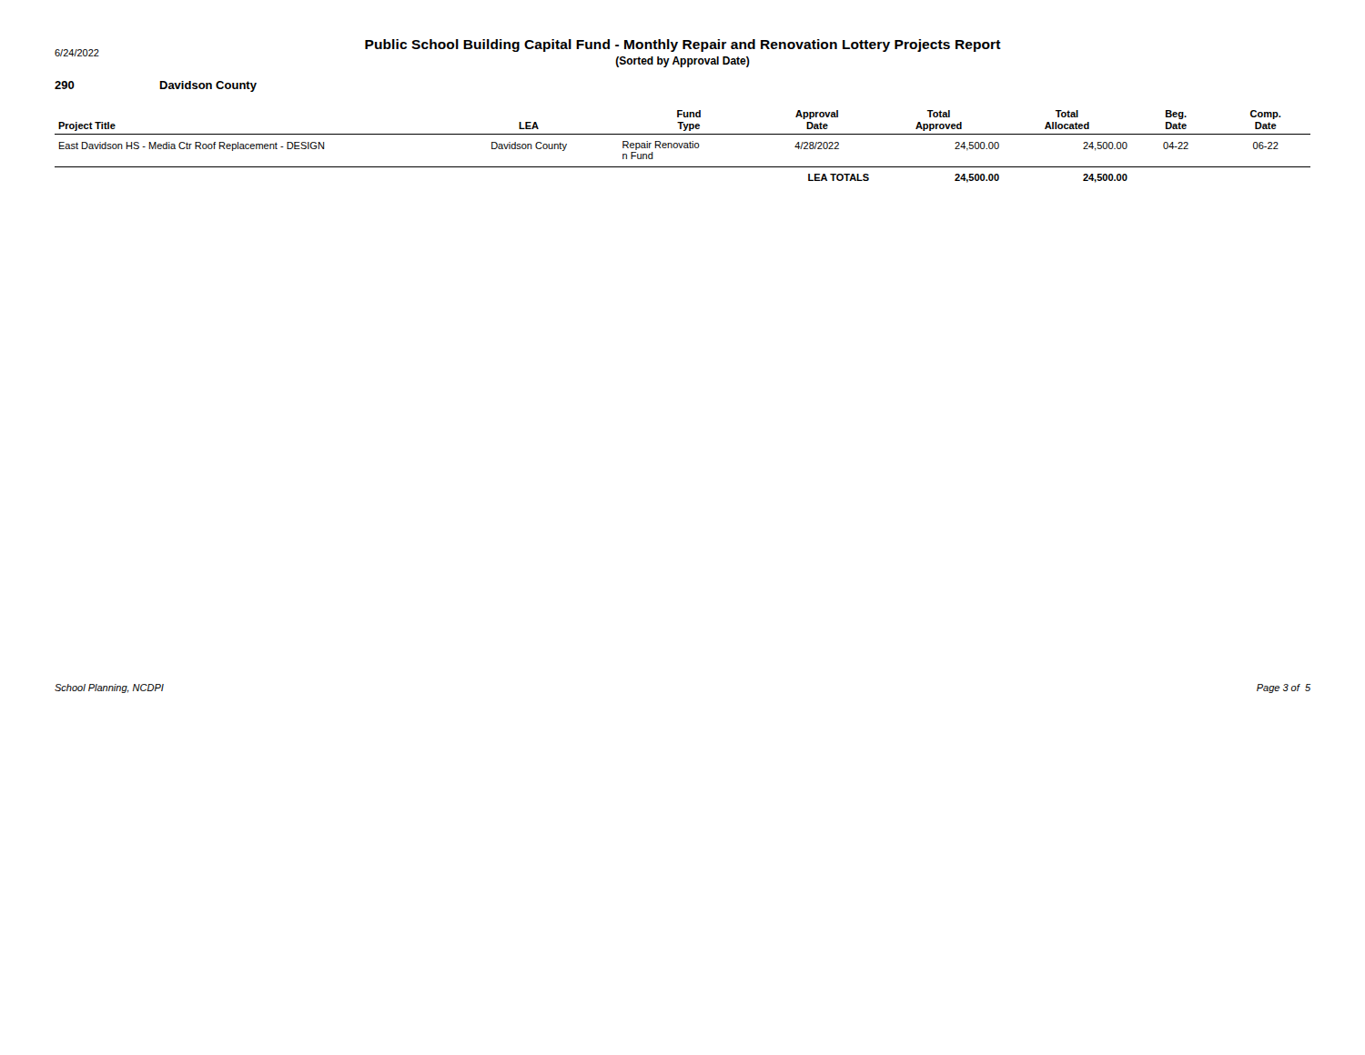Public School Building Capital Fund - Monthly Repair and Renovation Lottery Projects Report
(Sorted by Approval Date)
6/24/2022
290 Davidson County
| Project Title | LEA | Fund Type | Approval Date | Total Approved | Total Allocated | Beg. Date | Comp. Date |
| --- | --- | --- | --- | --- | --- | --- | --- |
| East Davidson HS - Media Ctr Roof Replacement - DESIGN | Davidson County | Repair Renovatio n Fund | 4/28/2022 | 24,500.00 | 24,500.00 | 04-22 | 06-22 |
| | | | LEA TOTALS | 24,500.00 | 24,500.00 | | |
School Planning, NCDPI Page 3 of 5